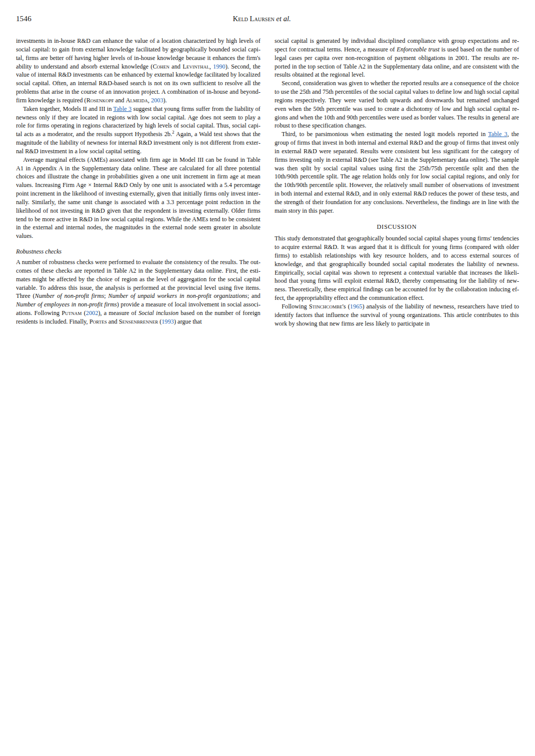1546
Keld Laursen et al.
investments in in-house R&D can enhance the value of a location characterized by high levels of social capital: to gain from external knowledge facilitated by geographically bounded social capital, firms are better off having higher levels of in-house knowledge because it enhances the firm's ability to understand and absorb external knowledge (Cohen and Levinthal, 1990). Second, the value of internal R&D investments can be enhanced by external knowledge facilitated by localized social capital. Often, an internal R&D-based search is not on its own sufficient to resolve all the problems that arise in the course of an innovation project. A combination of in-house and beyond-firm knowledge is required (Rosenkopf and Almeida, 2003).
Taken together, Models II and III in Table 3 suggest that young firms suffer from the liability of newness only if they are located in regions with low social capital. Age does not seem to play a role for firms operating in regions characterized by high levels of social capital. Thus, social capital acts as a moderator, and the results support Hypothesis 2b.2 Again, a Wald test shows that the magnitude of the liability of newness for internal R&D investment only is not different from external R&D investment in a low social capital setting.
Average marginal effects (AMEs) associated with firm age in Model III can be found in Table A1 in Appendix A in the Supplementary data online. These are calculated for all three potential choices and illustrate the change in probabilities given a one unit increment in firm age at mean values. Increasing Firm Age × Internal R&D Only by one unit is associated with a 5.4 percentage point increment in the likelihood of investing externally, given that initially firms only invest internally. Similarly, the same unit change is associated with a 3.3 percentage point reduction in the likelihood of not investing in R&D given that the respondent is investing externally. Older firms tend to be more active in R&D in low social capital regions. While the AMEs tend to be consistent in the external and internal nodes, the magnitudes in the external node seem greater in absolute values.
Robustness checks
A number of robustness checks were performed to evaluate the consistency of the results. The outcomes of these checks are reported in Table A2 in the Supplementary data online. First, the estimates might be affected by the choice of region as the level of aggregation for the social capital variable. To address this issue, the analysis is performed at the provincial level using five items. Three (Number of non-profit firms; Number of unpaid workers in non-profit organizations; and Number of employees in non-profit firms) provide a measure of local involvement in social associations. Following Putnam (2002), a measure of Social inclusion based on the number of foreign residents is included. Finally, Portes and Sensenbrenner (1993) argue that
social capital is generated by individual disciplined compliance with group expectations and respect for contractual terms. Hence, a measure of Enforceable trust is used based on the number of legal cases per capita over non-recognition of payment obligations in 2001. The results are reported in the top section of Table A2 in the Supplementary data online, and are consistent with the results obtained at the regional level.
Second, consideration was given to whether the reported results are a consequence of the choice to use the 25th and 75th percentiles of the social capital values to define low and high social capital regions respectively. They were varied both upwards and downwards but remained unchanged even when the 50th percentile was used to create a dichotomy of low and high social capital regions and when the 10th and 90th percentiles were used as border values. The results in general are robust to these specification changes.
Third, to be parsimonious when estimating the nested logit models reported in Table 3, the group of firms that invest in both internal and external R&D and the group of firms that invest only in external R&D were separated. Results were consistent but less significant for the category of firms investing only in external R&D (see Table A2 in the Supplementary data online). The sample was then split by social capital values using first the 25th/75th percentile split and then the 10th/90th percentile split. The age relation holds only for low social capital regions, and only for the 10th/90th percentile split. However, the relatively small number of observations of investment in both internal and external R&D, and in only external R&D reduces the power of these tests, and the strength of their foundation for any conclusions. Nevertheless, the findings are in line with the main story in this paper.
Discussion
This study demonstrated that geographically bounded social capital shapes young firms' tendencies to acquire external R&D. It was argued that it is difficult for young firms (compared with older firms) to establish relationships with key resource holders, and to access external sources of knowledge, and that geographically bounded social capital moderates the liability of newness. Empirically, social capital was shown to represent a contextual variable that increases the likelihood that young firms will exploit external R&D, thereby compensating for the liability of newness. Theoretically, these empirical findings can be accounted for by the collaboration inducing effect, the appropriability effect and the communication effect.
Following Stinchcombe's (1965) analysis of the liability of newness, researchers have tried to identify factors that influence the survival of young organizations. This article contributes to this work by showing that new firms are less likely to participate in